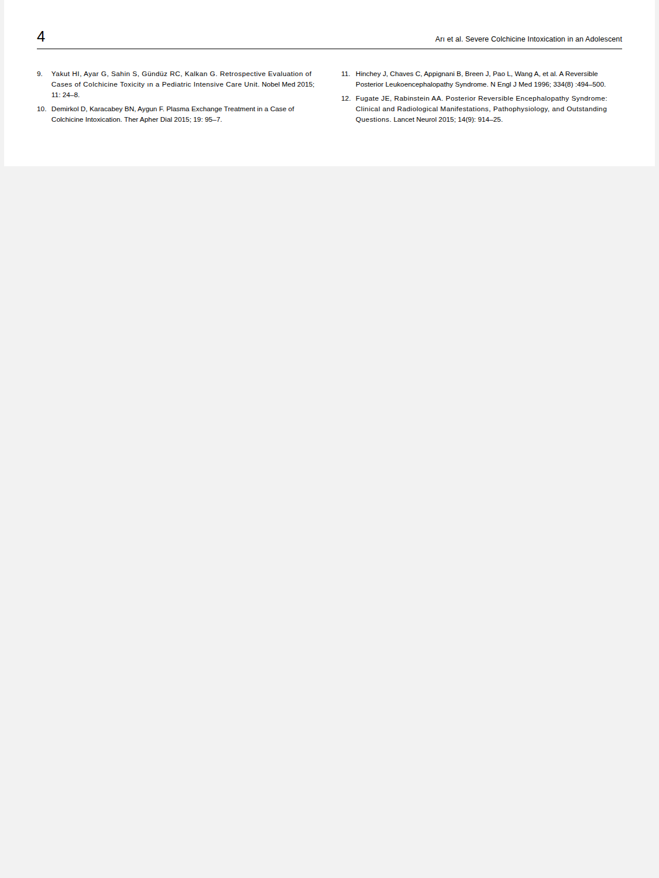4 Arı et al. Severe Colchicine Intoxication in an Adolescent
9. Yakut HI, Ayar G, Sahin S, Gündüz RC, Kalkan G. Retrospective Evaluation of Cases of Colchicine Toxicity ın a Pediatric Intensive Care Unit. Nobel Med 2015; 11: 24–8.
10. Demirkol D, Karacabey BN, Aygun F. Plasma Exchange Treatment in a Case of Colchicine Intoxication. Ther Apher Dial 2015; 19: 95–7.
11. Hinchey J, Chaves C, Appignani B, Breen J, Pao L, Wang A, et al. A Reversible Posterior Leukoencephalopathy Syndrome. N Engl J Med 1996; 334(8) :494–500.
12. Fugate JE, Rabinstein AA. Posterior Reversible Encephalopathy Syndrome: Clinical and Radiological Manifestations, Pathophysiology, and Outstanding Questions. Lancet Neurol 2015; 14(9): 914–25.